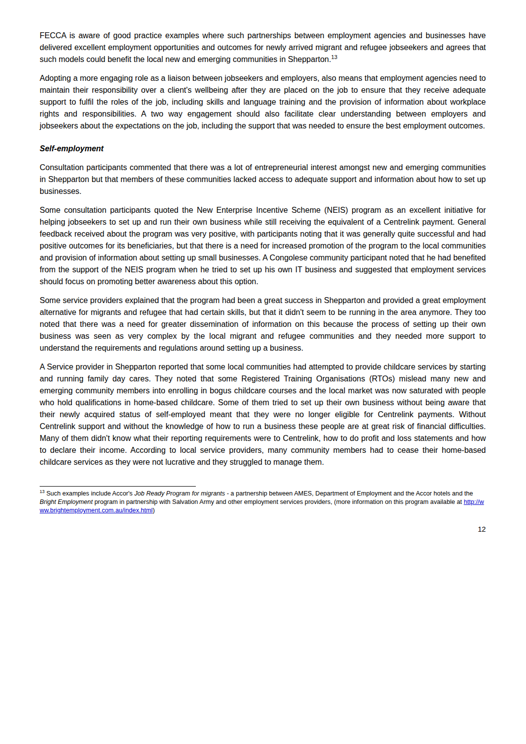FECCA is aware of good practice examples where such partnerships between employment agencies and businesses have delivered excellent employment opportunities and outcomes for newly arrived migrant and refugee jobseekers and agrees that such models could benefit the local new and emerging communities in Shepparton.13
Adopting a more engaging role as a liaison between jobseekers and employers, also means that employment agencies need to maintain their responsibility over a client's wellbeing after they are placed on the job to ensure that they receive adequate support to fulfil the roles of the job, including skills and language training and the provision of information about workplace rights and responsibilities. A two way engagement should also facilitate clear understanding between employers and jobseekers about the expectations on the job, including the support that was needed to ensure the best employment outcomes.
Self-employment
Consultation participants commented that there was a lot of entrepreneurial interest amongst new and emerging communities in Shepparton but that members of these communities lacked access to adequate support and information about how to set up businesses.
Some consultation participants quoted the New Enterprise Incentive Scheme (NEIS) program as an excellent initiative for helping jobseekers to set up and run their own business while still receiving the equivalent of a Centrelink payment. General feedback received about the program was very positive, with participants noting that it was generally quite successful and had positive outcomes for its beneficiaries, but that there is a need for increased promotion of the program to the local communities and provision of information about setting up small businesses. A Congolese community participant noted that he had benefited from the support of the NEIS program when he tried to set up his own IT business and suggested that employment services should focus on promoting better awareness about this option.
Some service providers explained that the program had been a great success in Shepparton and provided a great employment alternative for migrants and refugee that had certain skills, but that it didn't seem to be running in the area anymore. They too noted that there was a need for greater dissemination of information on this because the process of setting up their own business was seen as very complex by the local migrant and refugee communities and they needed more support to understand the requirements and regulations around setting up a business.
A Service provider in Shepparton reported that some local communities had attempted to provide childcare services by starting and running family day cares. They noted that some Registered Training Organisations (RTOs) mislead many new and emerging community members into enrolling in bogus childcare courses and the local market was now saturated with people who hold qualifications in home-based childcare. Some of them tried to set up their own business without being aware that their newly acquired status of self-employed meant that they were no longer eligible for Centrelink payments. Without Centrelink support and without the knowledge of how to run a business these people are at great risk of financial difficulties. Many of them didn't know what their reporting requirements were to Centrelink, how to do profit and loss statements and how to declare their income. According to local service providers, many community members had to cease their home-based childcare services as they were not lucrative and they struggled to manage them.
13 Such examples include Accor's Job Ready Program for migrants - a partnership between AMES, Department of Employment and the Accor hotels and the Bright Employment program in partnership with Salvation Army and other employment services providers, (more information on this program available at http://www.brightemployment.com.au/index.html)
12